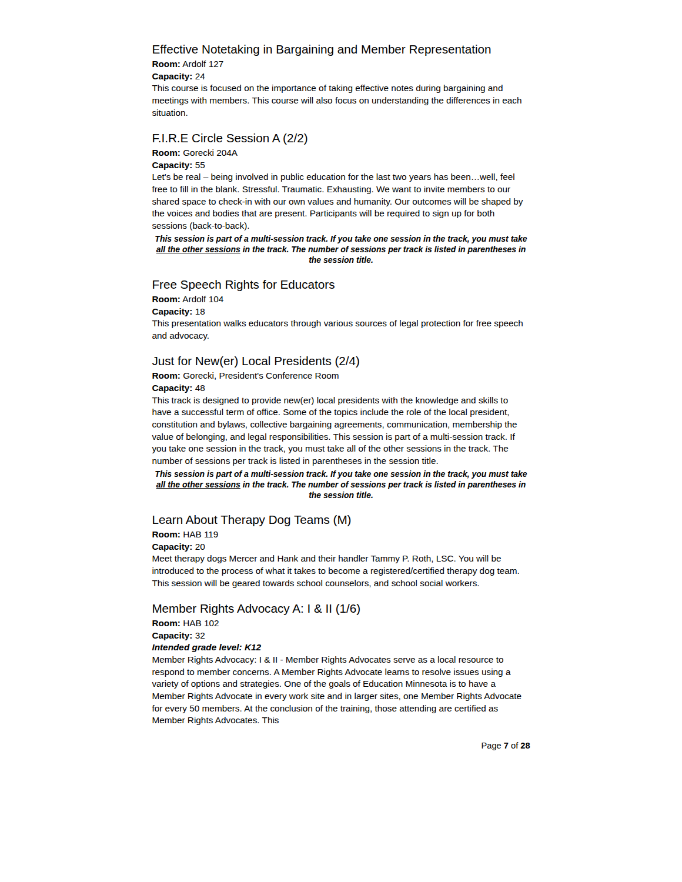Effective Notetaking in Bargaining and Member Representation
Room: Ardolf 127
Capacity: 24
This course is focused on the importance of taking effective notes during bargaining and meetings with members. This course will also focus on understanding the differences in each situation.
F.I.R.E Circle Session A (2/2)
Room: Gorecki 204A
Capacity: 55
Let's be real – being involved in public education for the last two years has been…well, feel free to fill in the blank. Stressful. Traumatic. Exhausting. We want to invite members to our shared space to check-in with our own values and humanity. Our outcomes will be shaped by the voices and bodies that are present. Participants will be required to sign up for both sessions (back-to-back).
This session is part of a multi-session track. If you take one session in the track, you must take all the other sessions in the track. The number of sessions per track is listed in parentheses in the session title.
Free Speech Rights for Educators
Room: Ardolf 104
Capacity: 18
This presentation walks educators through various sources of legal protection for free speech and advocacy.
Just for New(er) Local Presidents (2/4)
Room: Gorecki, President's Conference Room
Capacity: 48
This track is designed to provide new(er) local presidents with the knowledge and skills to have a successful term of office. Some of the topics include the role of the local president, constitution and bylaws, collective bargaining agreements, communication, membership the value of belonging, and legal responsibilities. This session is part of a multi-session track. If you take one session in the track, you must take all of the other sessions in the track. The number of sessions per track is listed in parentheses in the session title.
This session is part of a multi-session track. If you take one session in the track, you must take all the other sessions in the track. The number of sessions per track is listed in parentheses in the session title.
Learn About Therapy Dog Teams (M)
Room: HAB 119
Capacity: 20
Meet therapy dogs Mercer and Hank and their handler Tammy P. Roth, LSC. You will be introduced to the process of what it takes to become a registered/certified therapy dog team. This session will be geared towards school counselors, and school social workers.
Member Rights Advocacy A: I & II (1/6)
Room: HAB 102
Capacity: 32
Intended grade level: K12
Member Rights Advocacy: I & II - Member Rights Advocates serve as a local resource to respond to member concerns. A Member Rights Advocate learns to resolve issues using a variety of options and strategies. One of the goals of Education Minnesota is to have a Member Rights Advocate in every work site and in larger sites, one Member Rights Advocate for every 50 members. At the conclusion of the training, those attending are certified as Member Rights Advocates. This
Page 7 of 28